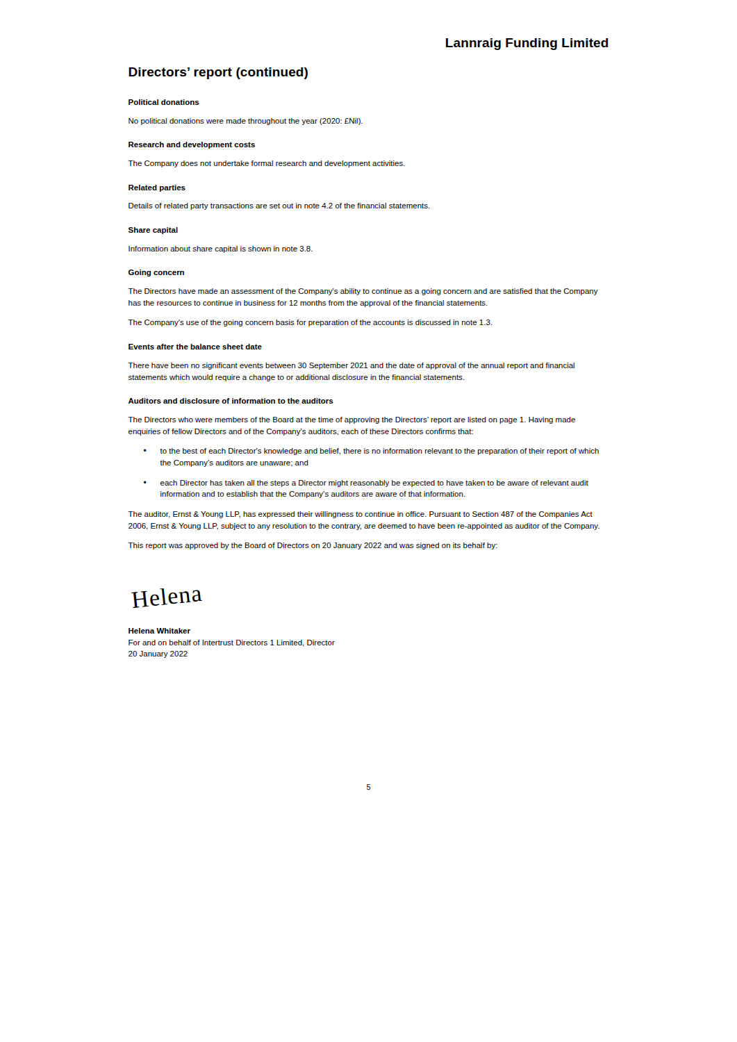Lannraig Funding Limited
Directors’ report (continued)
Political donations
No political donations were made throughout the year (2020: £Nil).
Research and development costs
The Company does not undertake formal research and development activities.
Related parties
Details of related party transactions are set out in note 4.2 of the financial statements.
Share capital
Information about share capital is shown in note 3.8.
Going concern
The Directors have made an assessment of the Company's ability to continue as a going concern and are satisfied that the Company has the resources to continue in business for 12 months from the approval of the financial statements.
The Company's use of the going concern basis for preparation of the accounts is discussed in note 1.3.
Events after the balance sheet date
There have been no significant events between 30 September 2021 and the date of approval of the annual report and financial statements which would require a change to or additional disclosure in the financial statements.
Auditors and disclosure of information to the auditors
The Directors who were members of the Board at the time of approving the Directors’ report are listed on page 1. Having made enquiries of fellow Directors and of the Company’s auditors, each of these Directors confirms that:
to the best of each Director's knowledge and belief, there is no information relevant to the preparation of their report of which the Company’s auditors are unaware; and
each Director has taken all the steps a Director might reasonably be expected to have taken to be aware of relevant audit information and to establish that the Company’s auditors are aware of that information.
The auditor, Ernst & Young LLP, has expressed their willingness to continue in office. Pursuant to Section 487 of the Companies Act 2006, Ernst & Young LLP, subject to any resolution to the contrary, are deemed to have been re-appointed as auditor of the Company.
This report was approved by the Board of Directors on 20 January 2022 and was signed on its behalf by:
Helena
Helena Whitaker
For and on behalf of Intertrust Directors 1 Limited, Director
20 January 2022
5